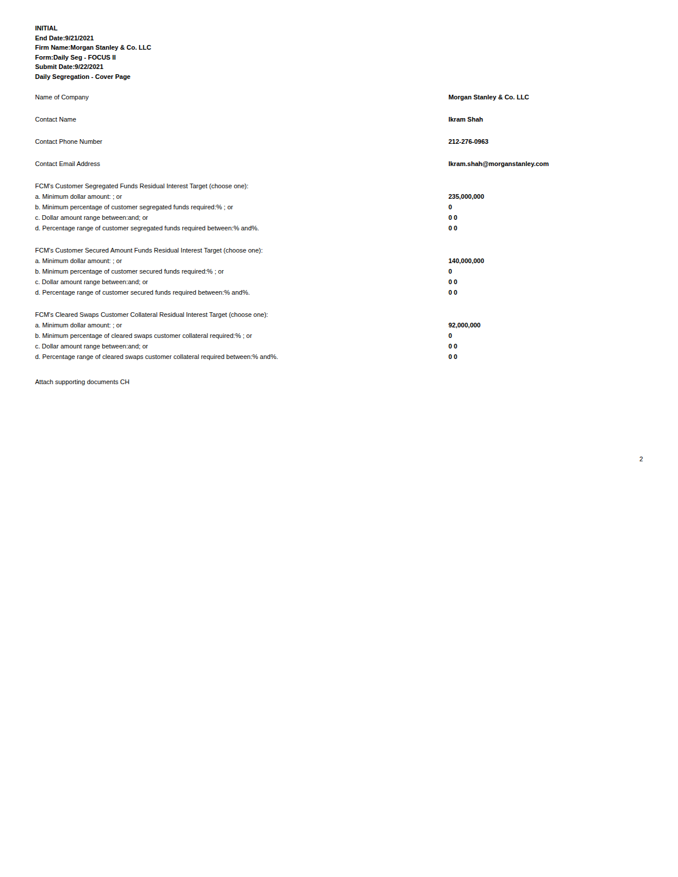INITIAL
End Date:9/21/2021
Firm Name:Morgan Stanley & Co. LLC
Form:Daily Seg - FOCUS II
Submit Date:9/22/2021
Daily Segregation - Cover Page
| Name of Company | Morgan Stanley & Co. LLC |
| Contact Name | Ikram Shah |
| Contact Phone Number | 212-276-0963 |
| Contact Email Address | Ikram.shah@morganstanley.com |
| FCM's Customer Segregated Funds Residual Interest Target (choose one): | |
| a. Minimum dollar amount: ; or | 235,000,000 |
| b. Minimum percentage of customer segregated funds required:% ; or | 0 |
| c. Dollar amount range between:and; or | 0 0 |
| d. Percentage range of customer segregated funds required between:% and%. | 0 0 |
| FCM's Customer Secured Amount Funds Residual Interest Target (choose one): | |
| a. Minimum dollar amount: ; or | 140,000,000 |
| b. Minimum percentage of customer secured funds required:% ; or | 0 |
| c. Dollar amount range between:and; or | 0 0 |
| d. Percentage range of customer secured funds required between:% and%. | 0 0 |
| FCM's Cleared Swaps Customer Collateral Residual Interest Target (choose one): | |
| a. Minimum dollar amount: ; or | 92,000,000 |
| b. Minimum percentage of cleared swaps customer collateral required:% ; or | 0 |
| c. Dollar amount range between:and; or | 0 0 |
| d. Percentage range of cleared swaps customer collateral required between:% and%. | 0 0 |
Attach supporting documents CH
2